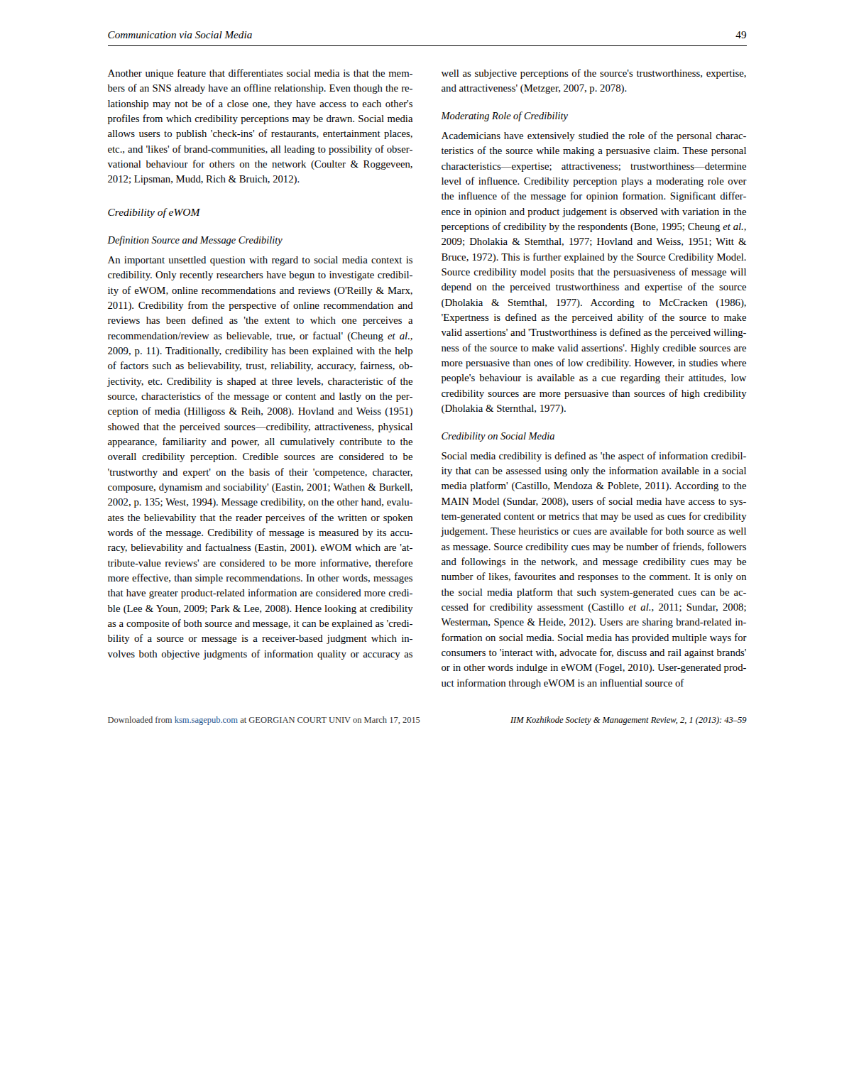Communication via Social Media 49
Another unique feature that differentiates social media is that the members of an SNS already have an offline relationship. Even though the relationship may not be of a close one, they have access to each other's profiles from which credibility perceptions may be drawn. Social media allows users to publish 'check-ins' of restaurants, entertainment places, etc., and 'likes' of brand-communities, all leading to possibility of observational behaviour for others on the network (Coulter & Roggeveen, 2012; Lipsman, Mudd, Rich & Bruich, 2012).
Credibility of eWOM
Definition Source and Message Credibility
An important unsettled question with regard to social media context is credibility. Only recently researchers have begun to investigate credibility of eWOM, online recommendations and reviews (O'Reilly & Marx, 2011). Credibility from the perspective of online recommendation and reviews has been defined as 'the extent to which one perceives a recommendation/review as believable, true, or factual' (Cheung et al., 2009, p. 11). Traditionally, credibility has been explained with the help of factors such as believability, trust, reliability, accuracy, fairness, objectivity, etc. Credibility is shaped at three levels, characteristic of the source, characteristics of the message or content and lastly on the perception of media (Hilligoss & Reih, 2008). Hovland and Weiss (1951) showed that the perceived sources—credibility, attractiveness, physical appearance, familiarity and power, all cumulatively contribute to the overall credibility perception. Credible sources are considered to be 'trustworthy and expert' on the basis of their 'competence, character, composure, dynamism and sociability' (Eastin, 2001; Wathen & Burkell, 2002, p. 135; West, 1994). Message credibility, on the other hand, evaluates the believability that the reader perceives of the written or spoken words of the message. Credibility of message is measured by its accuracy, believability and factualness (Eastin, 2001). eWOM which are 'attribute-value reviews' are considered to be more informative, therefore more effective, than simple recommendations. In other words, messages that have greater product-related information are considered more credible (Lee & Youn, 2009; Park & Lee, 2008). Hence looking at credibility as a composite of both source and message, it can be explained as 'credibility of a source or message is a receiver-based judgment which involves both objective judgments of information quality or accuracy as well as subjective perceptions of the source's trustworthiness, expertise, and attractiveness' (Metzger, 2007, p. 2078).
Moderating Role of Credibility
Academicians have extensively studied the role of the personal characteristics of the source while making a persuasive claim. These personal characteristics—expertise; attractiveness; trustworthiness—determine level of influence. Credibility perception plays a moderating role over the influence of the message for opinion formation. Significant difference in opinion and product judgement is observed with variation in the perceptions of credibility by the respondents (Bone, 1995; Cheung et al., 2009; Dholakia & Stemthal, 1977; Hovland and Weiss, 1951; Witt & Bruce, 1972). This is further explained by the Source Credibility Model. Source credibility model posits that the persuasiveness of message will depend on the perceived trustworthiness and expertise of the source (Dholakia & Stemthal, 1977). According to McCracken (1986), 'Expertness is defined as the perceived ability of the source to make valid assertions' and 'Trustworthiness is defined as the perceived willingness of the source to make valid assertions'. Highly credible sources are more persuasive than ones of low credibility. However, in studies where people's behaviour is available as a cue regarding their attitudes, low credibility sources are more persuasive than sources of high credibility (Dholakia & Sternthal, 1977).
Credibility on Social Media
Social media credibility is defined as 'the aspect of information credibility that can be assessed using only the information available in a social media platform' (Castillo, Mendoza & Poblete, 2011). According to the MAIN Model (Sundar, 2008), users of social media have access to system-generated content or metrics that may be used as cues for credibility judgement. These heuristics or cues are available for both source as well as message. Source credibility cues may be number of friends, followers and followings in the network, and message credibility cues may be number of likes, favourites and responses to the comment. It is only on the social media platform that such system-generated cues can be accessed for credibility assessment (Castillo et al., 2011; Sundar, 2008; Westerman, Spence & Heide, 2012). Users are sharing brand-related information on social media. Social media has provided multiple ways for consumers to 'interact with, advocate for, discuss and rail against brands' or in other words indulge in eWOM (Fogel, 2010). User-generated product information through eWOM is an influential source of
Downloaded from ksm.sagepub.com at GEORGIAN COURT UNIV on March 17, 2015 IIM Kozhikode Society & Management Review, 2, 1 (2013): 43–59